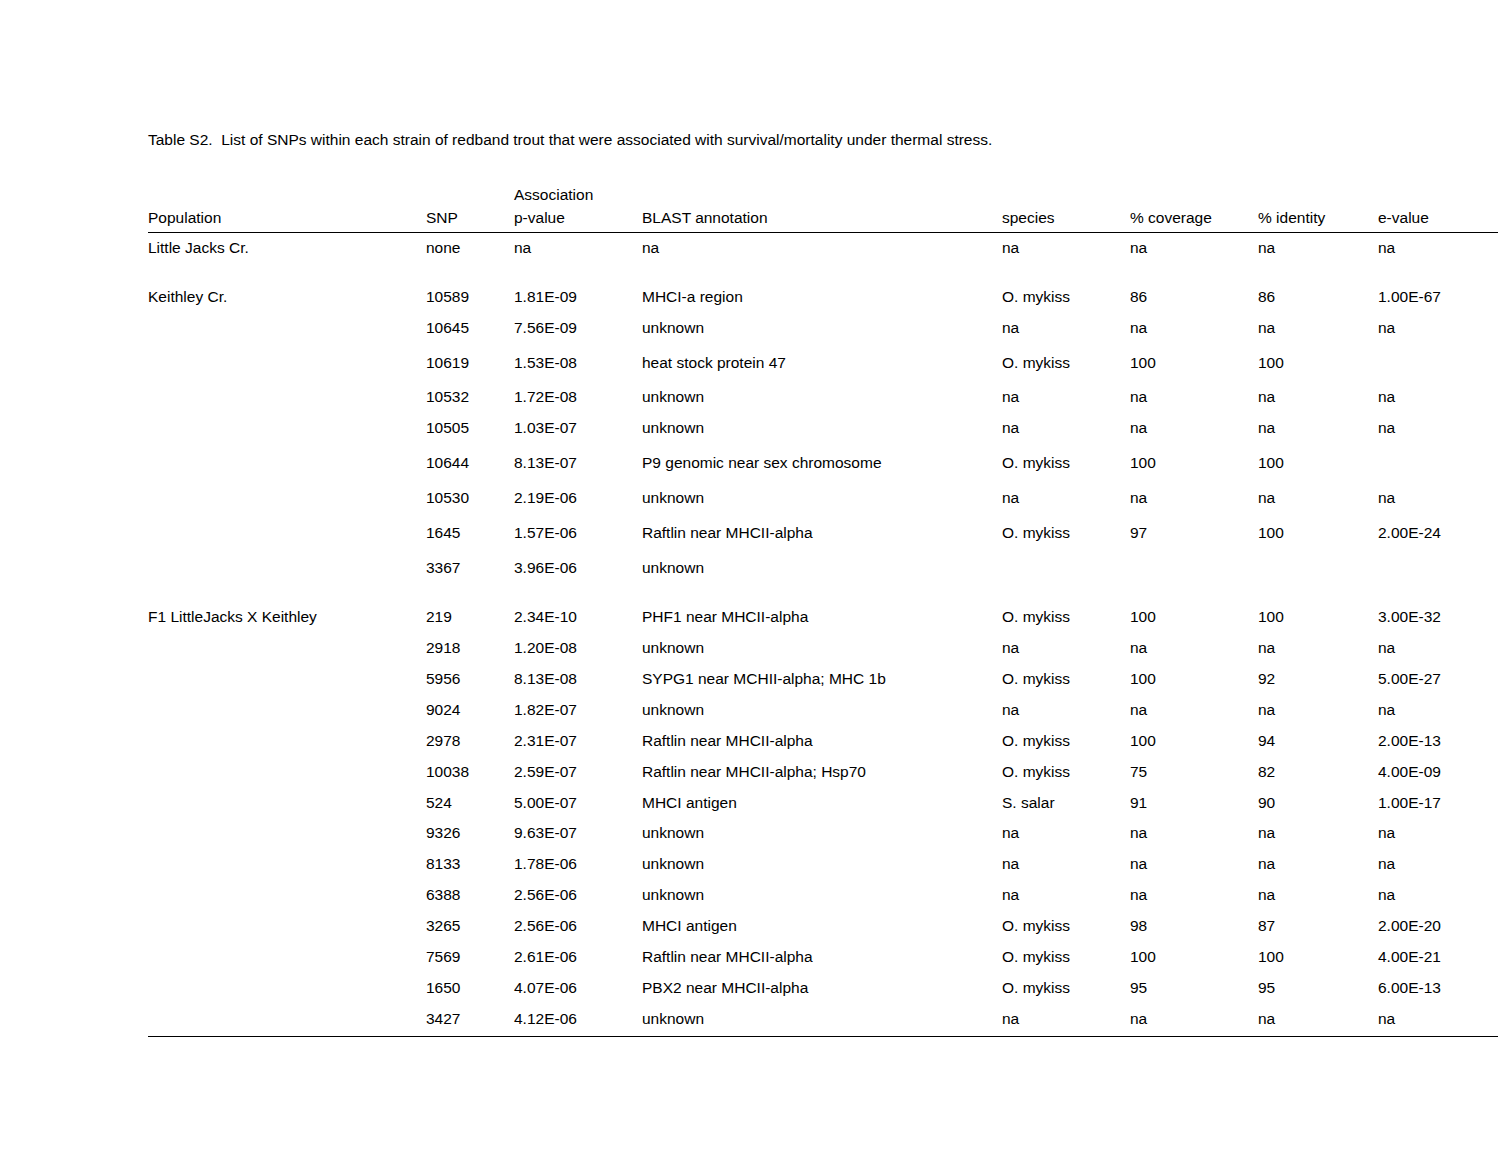Table S2. List of SNPs within each strain of redband trout that were associated with survival/mortality under thermal stress.
Table S2. List of SNPs within each strain of redband trout that were associated with survival/mortality under thermal stress.
| | | Association | | | | | |
| --- | --- | --- | --- | --- | --- | --- | --- |
| Population | SNP | p-value | BLAST annotation | species | % coverage | % identity | e-value |
| Little Jacks Cr. | none | na | na | na | na | na | na |
| Keithley Cr. | 10589 | 1.81E-09 | MHCI-a region | O. mykiss | 86 | 86 | 1.00E-67 |
| | 10645 | 7.56E-09 | unknown | na | na | na | na |
| | 10619 | 1.53E-08 | heat stock protein 47 | O. mykiss | 100 | 100 | |
| | 10532 | 1.72E-08 | unknown | na | na | na | na |
| | 10505 | 1.03E-07 | unknown | na | na | na | na |
| | 10644 | 8.13E-07 | P9 genomic near sex chromosome | O. mykiss | 100 | 100 | |
| | 10530 | 2.19E-06 | unknown | na | na | na | na |
| | 1645 | 1.57E-06 | Raftlin near MHCII-alpha | O. mykiss | 97 | 100 | 2.00E-24 |
| | 3367 | 3.96E-06 | unknown | | | | |
| F1 LittleJacks X Keithley | 219 | 2.34E-10 | PHF1 near MHCII-alpha | O. mykiss | 100 | 100 | 3.00E-32 |
| | 2918 | 1.20E-08 | unknown | na | na | na | na |
| | 5956 | 8.13E-08 | SYPG1 near MCHII-alpha; MHC 1b | O. mykiss | 100 | 92 | 5.00E-27 |
| | 9024 | 1.82E-07 | unknown | na | na | na | na |
| | 2978 | 2.31E-07 | Raftlin near MHCII-alpha | O. mykiss | 100 | 94 | 2.00E-13 |
| | 10038 | 2.59E-07 | Raftlin near MHCII-alpha; Hsp70 | O. mykiss | 75 | 82 | 4.00E-09 |
| | 524 | 5.00E-07 | MHCI antigen | S. salar | 91 | 90 | 1.00E-17 |
| | 9326 | 9.63E-07 | unknown | na | na | na | na |
| | 8133 | 1.78E-06 | unknown | na | na | na | na |
| | 6388 | 2.56E-06 | unknown | na | na | na | na |
| | 3265 | 2.56E-06 | MHCI antigen | O. mykiss | 98 | 87 | 2.00E-20 |
| | 7569 | 2.61E-06 | Raftlin near MHCII-alpha | O. mykiss | 100 | 100 | 4.00E-21 |
| | 1650 | 4.07E-06 | PBX2 near MHCII-alpha | O. mykiss | 95 | 95 | 6.00E-13 |
| | 3427 | 4.12E-06 | unknown | na | na | na | na |